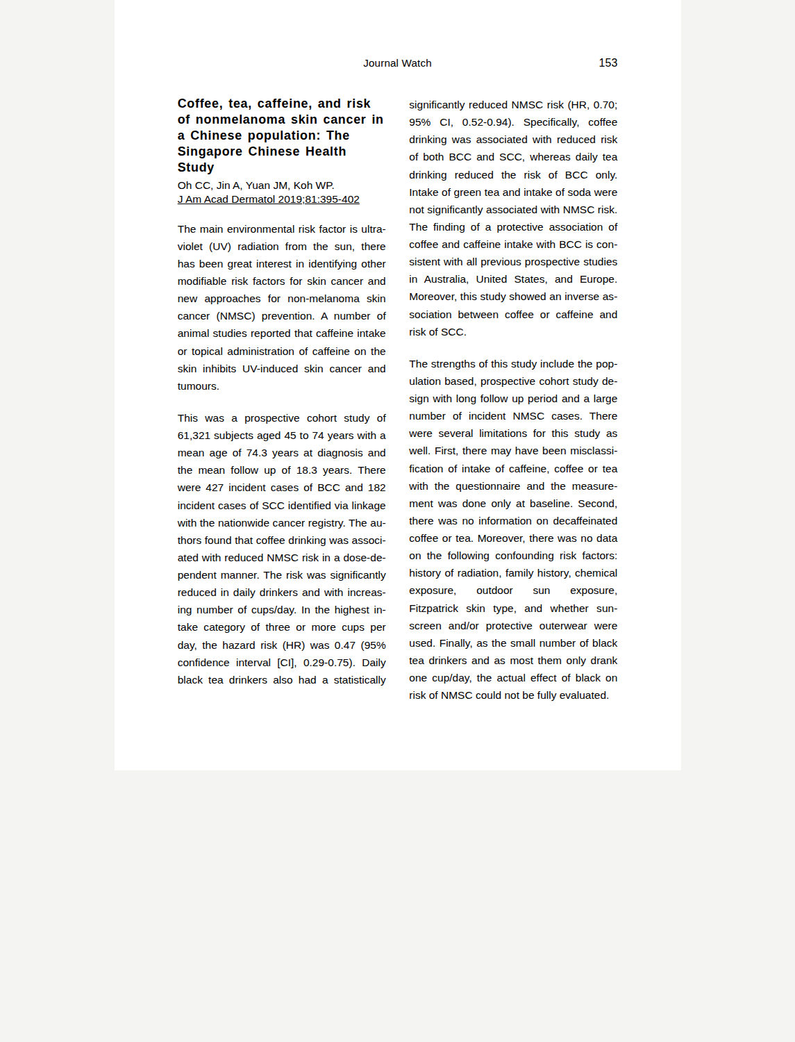Journal Watch 153
Coffee, tea, caffeine, and risk of nonmelanoma skin cancer in a Chinese population: The Singapore Chinese Health Study
Oh CC, Jin A, Yuan JM, Koh WP.
J Am Acad Dermatol 2019;81:395-402
The main environmental risk factor is ultraviolet (UV) radiation from the sun, there has been great interest in identifying other modifiable risk factors for skin cancer and new approaches for non-melanoma skin cancer (NMSC) prevention. A number of animal studies reported that caffeine intake or topical administration of caffeine on the skin inhibits UV-induced skin cancer and tumours.
This was a prospective cohort study of 61,321 subjects aged 45 to 74 years with a mean age of 74.3 years at diagnosis and the mean follow up of 18.3 years. There were 427 incident cases of BCC and 182 incident cases of SCC identified via linkage with the nationwide cancer registry. The authors found that coffee drinking was associated with reduced NMSC risk in a dose-dependent manner. The risk was significantly reduced in daily drinkers and with increasing number of cups/day. In the highest intake category of three or more cups per day, the hazard risk (HR) was 0.47 (95% confidence interval [CI], 0.29-0.75). Daily black tea drinkers also had a statistically significantly reduced NMSC risk (HR, 0.70; 95% CI, 0.52-0.94). Specifically, coffee drinking was associated with reduced risk of both BCC and SCC, whereas daily tea drinking reduced the risk of BCC only. Intake of green tea and intake of soda were not significantly associated with NMSC risk. The finding of a protective association of coffee and caffeine intake with BCC is consistent with all previous prospective studies in Australia, United States, and Europe. Moreover, this study showed an inverse association between coffee or caffeine and risk of SCC.
The strengths of this study include the population based, prospective cohort study design with long follow up period and a large number of incident NMSC cases. There were several limitations for this study as well. First, there may have been misclassification of intake of caffeine, coffee or tea with the questionnaire and the measurement was done only at baseline. Second, there was no information on decaffeinated coffee or tea. Moreover, there was no data on the following confounding risk factors: history of radiation, family history, chemical exposure, outdoor sun exposure, Fitzpatrick skin type, and whether sunscreen and/or protective outerwear were used. Finally, as the small number of black tea drinkers and as most them only drank one cup/day, the actual effect of black on risk of NMSC could not be fully evaluated.